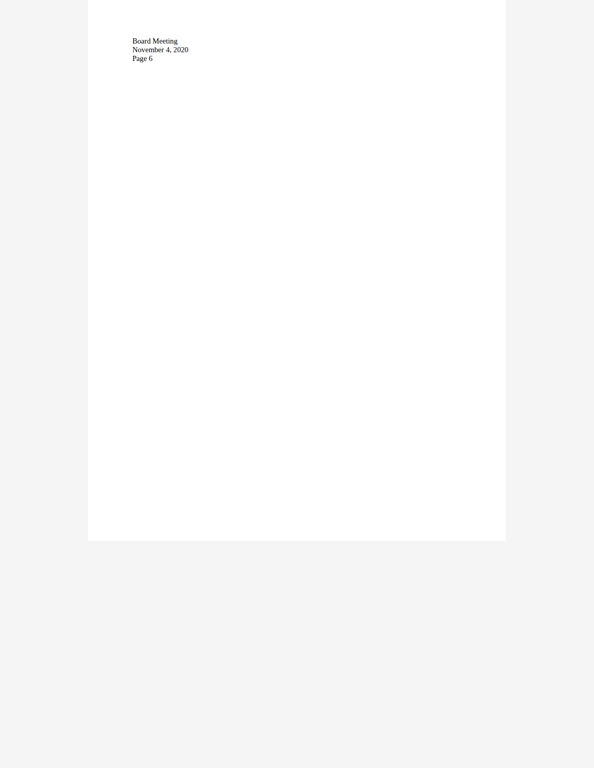Board Meeting
November 4, 2020
Page 6